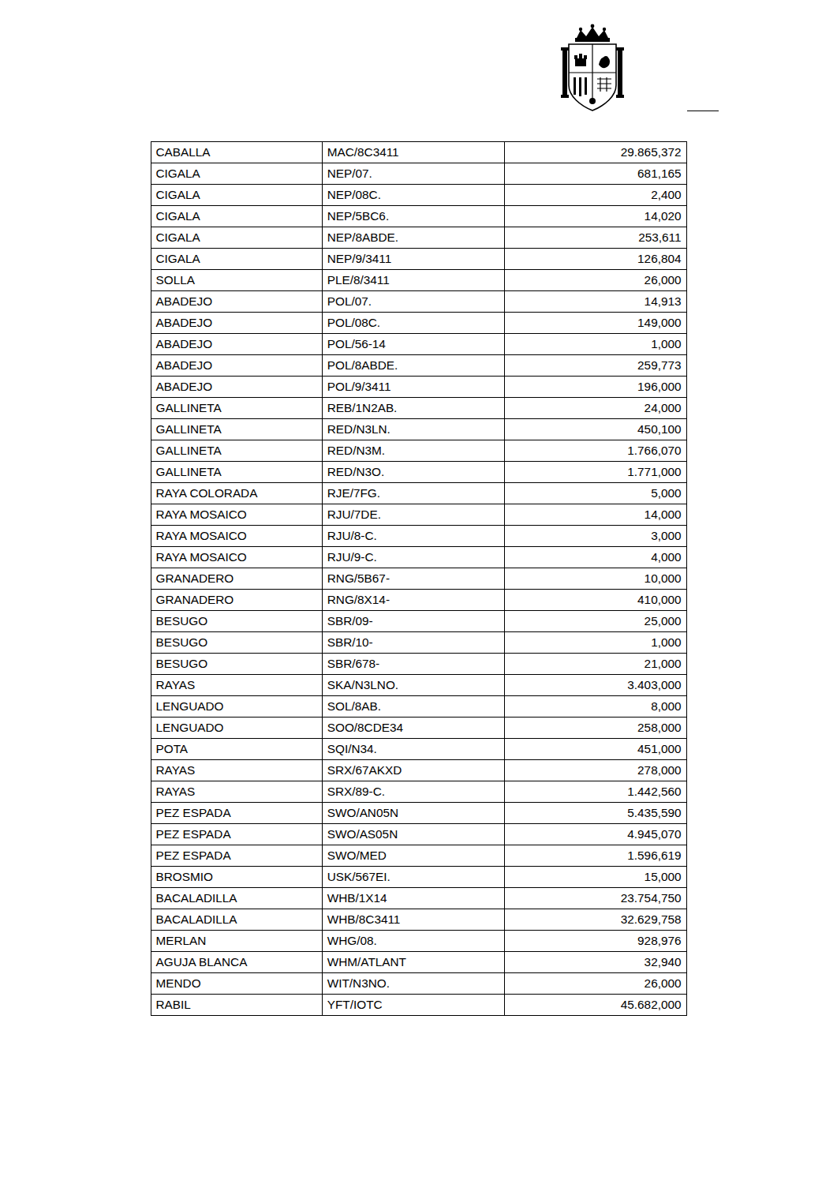| CABALLA | MAC/8C3411 | 29.865,372 |
| CIGALA | NEP/07. | 681,165 |
| CIGALA | NEP/08C. | 2,400 |
| CIGALA | NEP/5BC6. | 14,020 |
| CIGALA | NEP/8ABDE. | 253,611 |
| CIGALA | NEP/9/3411 | 126,804 |
| SOLLA | PLE/8/3411 | 26,000 |
| ABADEJO | POL/07. | 14,913 |
| ABADEJO | POL/08C. | 149,000 |
| ABADEJO | POL/56-14 | 1,000 |
| ABADEJO | POL/8ABDE. | 259,773 |
| ABADEJO | POL/9/3411 | 196,000 |
| GALLINETA | REB/1N2AB. | 24,000 |
| GALLINETA | RED/N3LN. | 450,100 |
| GALLINETA | RED/N3M. | 1.766,070 |
| GALLINETA | RED/N3O. | 1.771,000 |
| RAYA COLORADA | RJE/7FG. | 5,000 |
| RAYA MOSAICO | RJU/7DE. | 14,000 |
| RAYA MOSAICO | RJU/8-C. | 3,000 |
| RAYA MOSAICO | RJU/9-C. | 4,000 |
| GRANADERO | RNG/5B67- | 10,000 |
| GRANADERO | RNG/8X14- | 410,000 |
| BESUGO | SBR/09- | 25,000 |
| BESUGO | SBR/10- | 1,000 |
| BESUGO | SBR/678- | 21,000 |
| RAYAS | SKA/N3LNO. | 3.403,000 |
| LENGUADO | SOL/8AB. | 8,000 |
| LENGUADO | SOO/8CDE34 | 258,000 |
| POTA | SQI/N34. | 451,000 |
| RAYAS | SRX/67AKXD | 278,000 |
| RAYAS | SRX/89-C. | 1.442,560 |
| PEZ ESPADA | SWO/AN05N | 5.435,590 |
| PEZ ESPADA | SWO/AS05N | 4.945,070 |
| PEZ ESPADA | SWO/MED | 1.596,619 |
| BROSMIO | USK/567EI. | 15,000 |
| BACALADILLA | WHB/1X14 | 23.754,750 |
| BACALADILLA | WHB/8C3411 | 32.629,758 |
| MERLAN | WHG/08. | 928,976 |
| AGUJA BLANCA | WHM/ATLANT | 32,940 |
| MENDO | WIT/N3NO. | 26,000 |
| RABIL | YFT/IOTC | 45.682,000 |